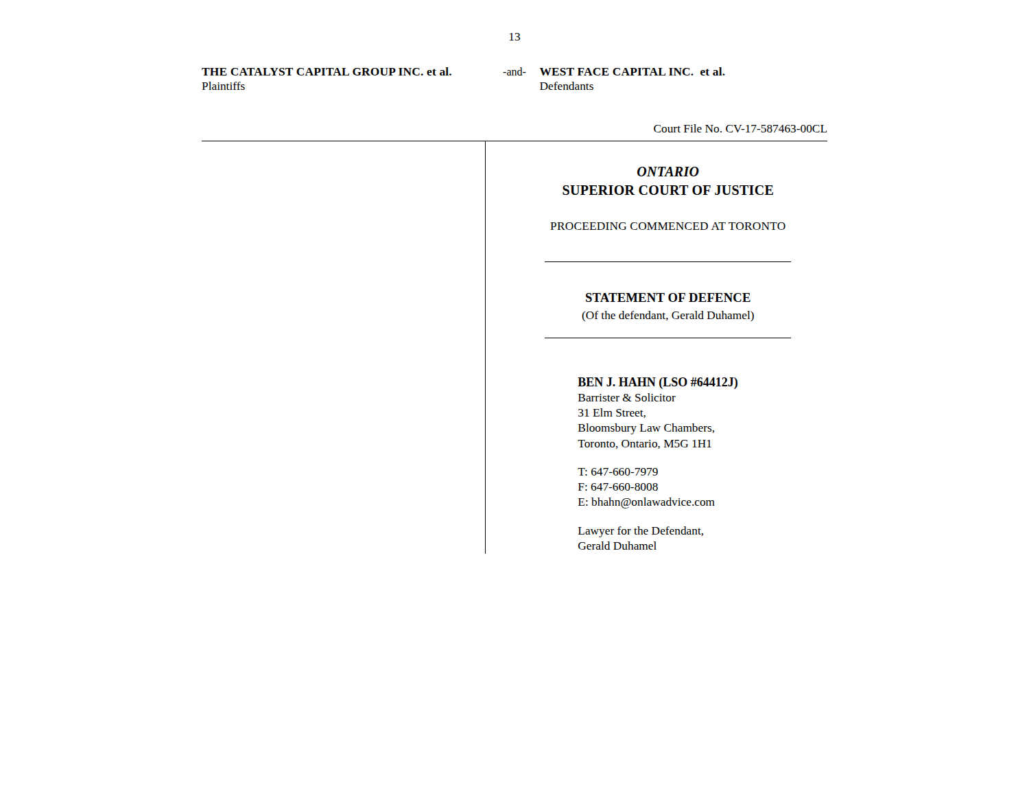13
| THE CATALYST CAPITAL GROUP INC. et al. Plaintiffs | -and- | WEST FACE CAPITAL INC. et al. Defendants |
Court File No. CV-17-587463-00CL
| | ONTARIO SUPERIOR COURT OF JUSTICE PROCEEDING COMMENCED AT TORONTO STATEMENT OF DEFENCE (Of the defendant, Gerald Duhamel) BEN J. HAHN (LSO #64412J) Barrister & Solicitor 31 Elm Street, Bloomsbury Law Chambers, Toronto, Ontario, M5G 1H1 T: 647-660-7979 F: 647-660-8008 E: bhahn@onlawadvice.com Lawyer for the Defendant, Gerald Duhamel |